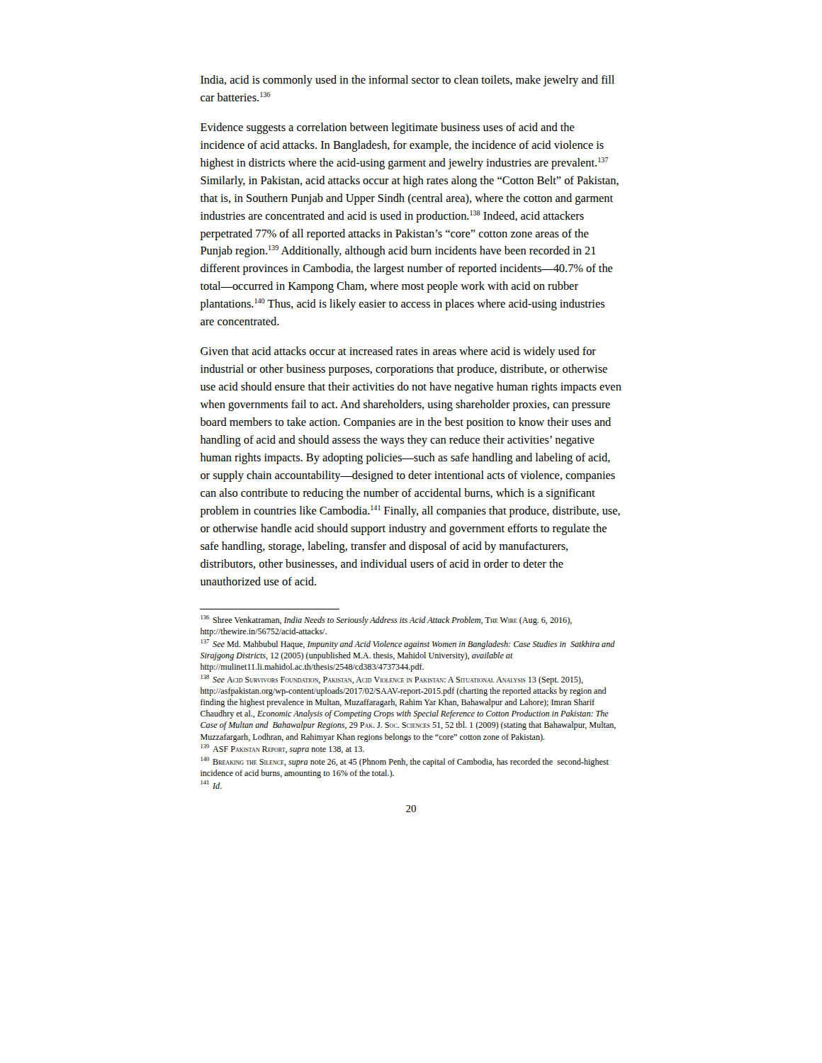India, acid is commonly used in the informal sector to clean toilets, make jewelry and fill car batteries.136
Evidence suggests a correlation between legitimate business uses of acid and the incidence of acid attacks. In Bangladesh, for example, the incidence of acid violence is highest in districts where the acid-using garment and jewelry industries are prevalent.137 Similarly, in Pakistan, acid attacks occur at high rates along the “Cotton Belt” of Pakistan, that is, in Southern Punjab and Upper Sindh (central area), where the cotton and garment industries are concentrated and acid is used in production.138 Indeed, acid attackers perpetrated 77% of all reported attacks in Pakistan’s “core” cotton zone areas of the Punjab region.139 Additionally, although acid burn incidents have been recorded in 21 different provinces in Cambodia, the largest number of reported incidents—40.7% of the total—occurred in Kampong Cham, where most people work with acid on rubber plantations.140 Thus, acid is likely easier to access in places where acid-using industries are concentrated.
Given that acid attacks occur at increased rates in areas where acid is widely used for industrial or other business purposes, corporations that produce, distribute, or otherwise use acid should ensure that their activities do not have negative human rights impacts even when governments fail to act. And shareholders, using shareholder proxies, can pressure board members to take action. Companies are in the best position to know their uses and handling of acid and should assess the ways they can reduce their activities’ negative human rights impacts. By adopting policies—such as safe handling and labeling of acid, or supply chain accountability—designed to deter intentional acts of violence, companies can also contribute to reducing the number of accidental burns, which is a significant problem in countries like Cambodia.141 Finally, all companies that produce, distribute, use, or otherwise handle acid should support industry and government efforts to regulate the safe handling, storage, labeling, transfer and disposal of acid by manufacturers, distributors, other businesses, and individual users of acid in order to deter the unauthorized use of acid.
136 Shree Venkatraman, India Needs to Seriously Address its Acid Attack Problem, The Wire (Aug. 6, 2016), http://thewire.in/56752/acid-attacks/.
137 See Md. Mahbubul Haque, Impunity and Acid Violence against Women in Bangladesh: Case Studies in Satkhira and Sirajgong Districts, 12 (2005) (unpublished M.A. thesis, Mahidol University), available at http://mulinet11.li.mahidol.ac.th/thesis/2548/cd383/4737344.pdf.
138 See Acid Survivors Foundation, Pakistan, Acid Violence in Pakistan: A Situational Analysis 13 (Sept. 2015), http://asfpakistan.org/wp-content/uploads/2017/02/SAAV-report-2015.pdf (charting the reported attacks by region and finding the highest prevalence in Multan, Muzaffaragarh, Rahim Yar Khan, Bahawalpur and Lahore); Imran Sharif Chaudhry et al., Economic Analysis of Competing Crops with Special Reference to Cotton Production in Pakistan: The Case of Multan and Bahawalpur Regions, 29 Pak. J. Soc. Sciences 51, 52 tbl. 1 (2009) (stating that Bahawalpur, Multan, Muzzafargarh, Lodhran, and Rahimyar Khan regions belongs to the “core” cotton zone of Pakistan).
139 ASF Pakistan Report, supra note 138, at 13.
140 Breaking the Silence, supra note 26, at 45 (Phnom Penh, the capital of Cambodia, has recorded the second-highest incidence of acid burns, amounting to 16% of the total.).
141 Id.
20